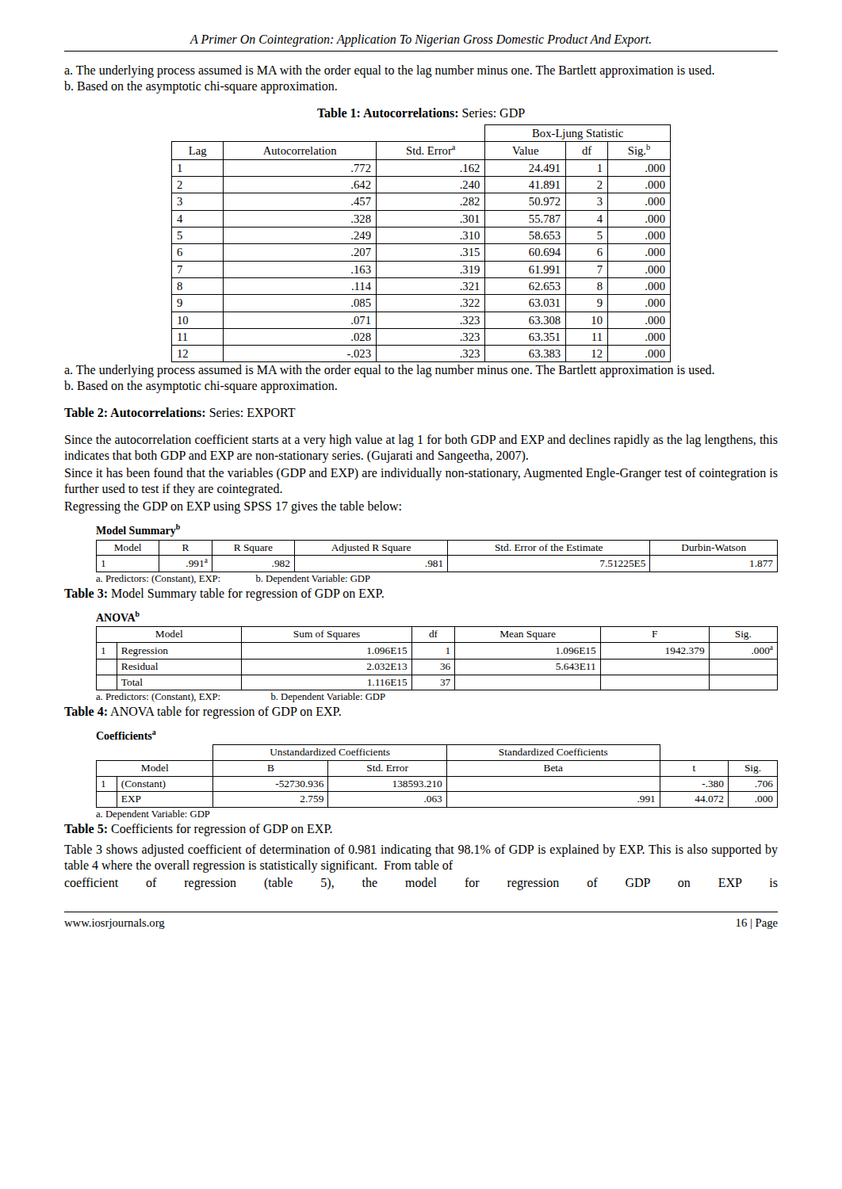A Primer On Cointegration: Application To Nigerian Gross Domestic Product And Export.
a. The underlying process assumed is MA with the order equal to the lag number minus one. The Bartlett approximation is used.
b. Based on the asymptotic chi-square approximation.
Table 1: Autocorrelations: Series: GDP
| | | | Box-Ljung Statistic |
| Lag | Autocorrelation | Std. Error a | Value | df | Sig. b |
| 1 | .772 | .162 | 24.491 | 1 | .000 |
| 2 | .642 | .240 | 41.891 | 2 | .000 |
| 3 | .457 | .282 | 50.972 | 3 | .000 |
| 4 | .328 | .301 | 55.787 | 4 | .000 |
| 5 | .249 | .310 | 58.653 | 5 | .000 |
| 6 | .207 | .315 | 60.694 | 6 | .000 |
| 7 | .163 | .319 | 61.991 | 7 | .000 |
| 8 | .114 | .321 | 62.653 | 8 | .000 |
| 9 | .085 | .322 | 63.031 | 9 | .000 |
| 10 | .071 | .323 | 63.308 | 10 | .000 |
| 11 | .028 | .323 | 63.351 | 11 | .000 |
| 12 | -.023 | .323 | 63.383 | 12 | .000 |
a. The underlying process assumed is MA with the order equal to the lag number minus one. The Bartlett approximation is used.
b. Based on the asymptotic chi-square approximation.
Table 2: Autocorrelations: Series: EXPORT
Since the autocorrelation coefficient starts at a very high value at lag 1 for both GDP and EXP and declines rapidly as the lag lengthens, this indicates that both GDP and EXP are non-stationary series. (Gujarati and Sangeetha, 2007).
Since it has been found that the variables (GDP and EXP) are individually non-stationary, Augmented Engle-Granger test of cointegration is further used to test if they are cointegrated.
Regressing the GDP on EXP using SPSS 17 gives the table below:
Model Summaryb
| Model | R | R Square | Adjusted R Square | Std. Error of the Estimate | Durbin-Watson |
| --- | --- | --- | --- | --- | --- |
| 1 | .991 a | .982 | .981 | 7.51225E5 | 1.877 |
a. Predictors: (Constant), EXP: b. Dependent Variable: GDP
Table 3: Model Summary table for regression of GDP on EXP.
ANOVAb
| Model | Sum of Squares | df | Mean Square | F | Sig. |
| --- | --- | --- | --- | --- | --- |
| 1 | Regression | 1.096E15 | 1 | 1.096E15 | 1942.379 | .000 a |
| | Residual | 2.032E13 | 36 | 5.643E11 | | |
| | Total | 1.116E15 | 37 | | | |
a. Predictors: (Constant), EXP: b. Dependent Variable: GDP
Table 4: ANOVA table for regression of GDP on EXP.
Coefficientsa
| | Unstandardized Coefficients | Standardized Coefficients | | |
| --- | --- | --- | --- | --- |
| Model | B | Std. Error | Beta | t | Sig. |
| 1 | (Constant) | -52730.936 | 138593.210 | | -.380 | .706 |
| | EXP | 2.759 | .063 | .991 | 44.072 | .000 |
a. Dependent Variable: GDP
Table 5: Coefficients for regression of GDP on EXP.
Table 3 shows adjusted coefficient of determination of 0.981 indicating that 98.1% of GDP is explained by EXP. This is also supported by table 4 where the overall regression is statistically significant. From table of
coefficient of regression (table 5), the model for regression of GDP on EXP is
www.iosrjournals.org 16 | Page